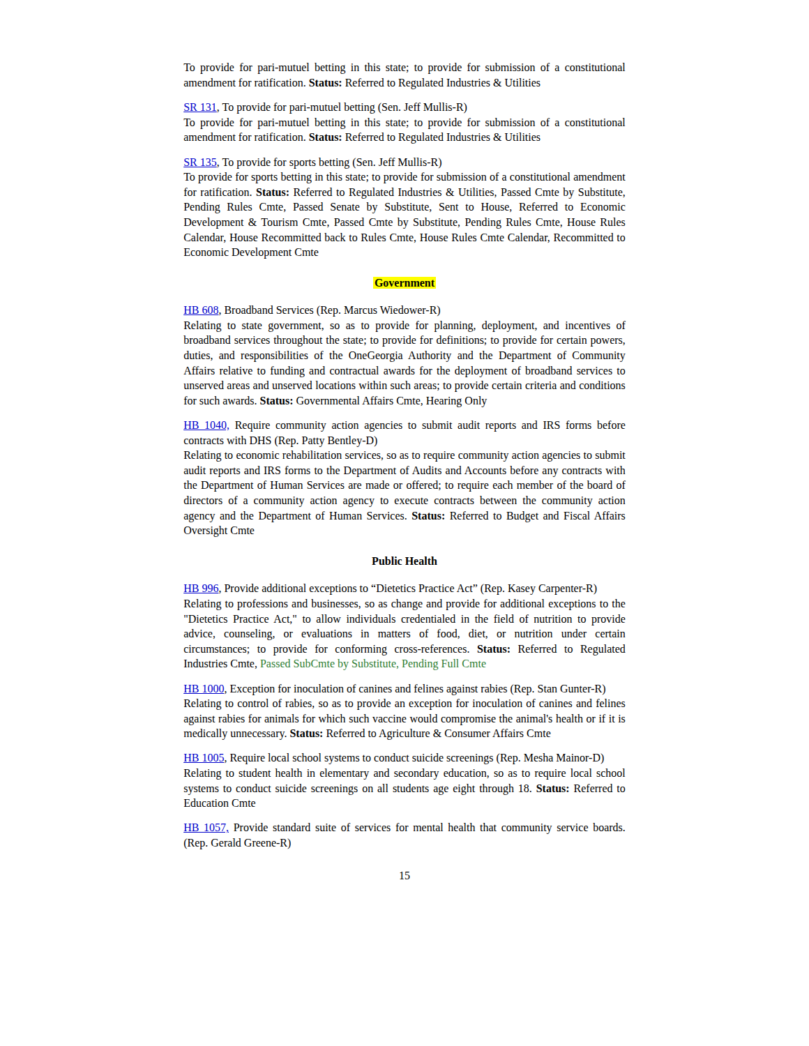To provide for pari-mutuel betting in this state; to provide for submission of a constitutional amendment for ratification. Status: Referred to Regulated Industries & Utilities
SR 131, To provide for pari-mutuel betting (Sen. Jeff Mullis-R)
To provide for pari-mutuel betting in this state; to provide for submission of a constitutional amendment for ratification. Status: Referred to Regulated Industries & Utilities
SR 135, To provide for sports betting (Sen. Jeff Mullis-R)
To provide for sports betting in this state; to provide for submission of a constitutional amendment for ratification. Status: Referred to Regulated Industries & Utilities, Passed Cmte by Substitute, Pending Rules Cmte, Passed Senate by Substitute, Sent to House, Referred to Economic Development & Tourism Cmte, Passed Cmte by Substitute, Pending Rules Cmte, House Rules Calendar, House Recommitted back to Rules Cmte, House Rules Cmte Calendar, Recommitted to Economic Development Cmte
Government
HB 608, Broadband Services (Rep. Marcus Wiedower-R)
Relating to state government, so as to provide for planning, deployment, and incentives of broadband services throughout the state; to provide for definitions; to provide for certain powers, duties, and responsibilities of the OneGeorgia Authority and the Department of Community Affairs relative to funding and contractual awards for the deployment of broadband services to unserved areas and unserved locations within such areas; to provide certain criteria and conditions for such awards. Status: Governmental Affairs Cmte, Hearing Only
HB 1040, Require community action agencies to submit audit reports and IRS forms before contracts with DHS (Rep. Patty Bentley-D)
Relating to economic rehabilitation services, so as to require community action agencies to submit audit reports and IRS forms to the Department of Audits and Accounts before any contracts with the Department of Human Services are made or offered; to require each member of the board of directors of a community action agency to execute contracts between the community action agency and the Department of Human Services. Status: Referred to Budget and Fiscal Affairs Oversight Cmte
Public Health
HB 996, Provide additional exceptions to “Dietetics Practice Act” (Rep. Kasey Carpenter-R)
Relating to professions and businesses, so as change and provide for additional exceptions to the "Dietetics Practice Act," to allow individuals credentialed in the field of nutrition to provide advice, counseling, or evaluations in matters of food, diet, or nutrition under certain circumstances; to provide for conforming cross-references. Status: Referred to Regulated Industries Cmte, Passed SubCmte by Substitute, Pending Full Cmte
HB 1000, Exception for inoculation of canines and felines against rabies (Rep. Stan Gunter-R)
Relating to control of rabies, so as to provide an exception for inoculation of canines and felines against rabies for animals for which such vaccine would compromise the animal's health or if it is medically unnecessary. Status: Referred to Agriculture & Consumer Affairs Cmte
HB 1005, Require local school systems to conduct suicide screenings (Rep. Mesha Mainor-D)
Relating to student health in elementary and secondary education, so as to require local school systems to conduct suicide screenings on all students age eight through 18. Status: Referred to Education Cmte
HB 1057, Provide standard suite of services for mental health that community service boards. (Rep. Gerald Greene-R)
15